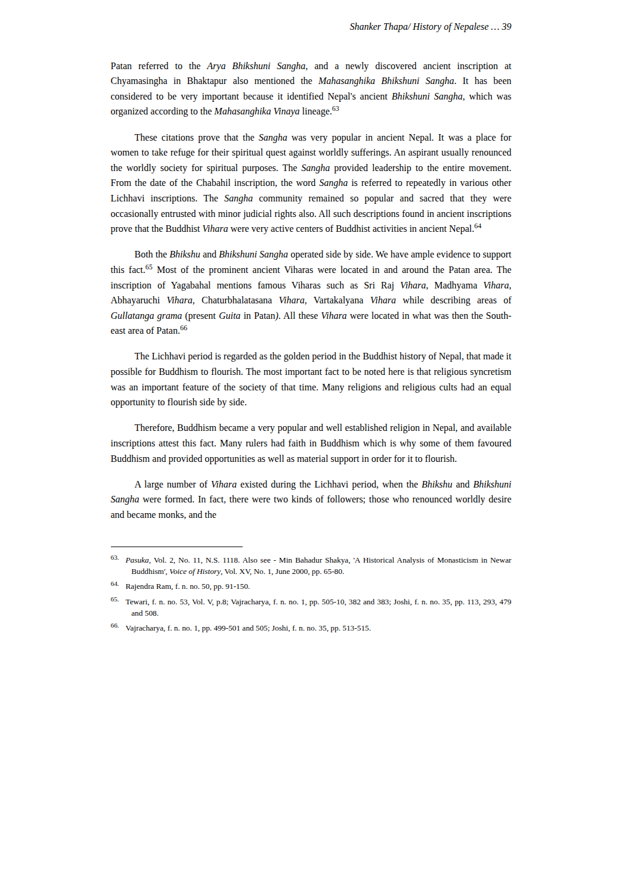Shanker Thapa/ History of Nepalese … 39
Patan referred to the Arya Bhikshuni Sangha, and a newly discovered ancient inscription at Chyamasingha in Bhaktapur also mentioned the Mahasanghika Bhikshuni Sangha. It has been considered to be very important because it identified Nepal's ancient Bhikshuni Sangha, which was organized according to the Mahasanghika Vinaya lineage.63
These citations prove that the Sangha was very popular in ancient Nepal. It was a place for women to take refuge for their spiritual quest against worldly sufferings. An aspirant usually renounced the worldly society for spiritual purposes. The Sangha provided leadership to the entire movement. From the date of the Chabahil inscription, the word Sangha is referred to repeatedly in various other Lichhavi inscriptions. The Sangha community remained so popular and sacred that they were occasionally entrusted with minor judicial rights also. All such descriptions found in ancient inscriptions prove that the Buddhist Vihara were very active centers of Buddhist activities in ancient Nepal.64
Both the Bhikshu and Bhikshuni Sangha operated side by side. We have ample evidence to support this fact.65 Most of the prominent ancient Viharas were located in and around the Patan area. The inscription of Yagabahal mentions famous Viharas such as Sri Raj Vihara, Madhyama Vihara, Abhayaruchi Vihara, Chaturbhalatasana Vihara, Vartakalyana Vihara while describing areas of Gullatanga grama (present Guita in Patan). All these Vihara were located in what was then the South-east area of Patan.66
The Lichhavi period is regarded as the golden period in the Buddhist history of Nepal, that made it possible for Buddhism to flourish. The most important fact to be noted here is that religious syncretism was an important feature of the society of that time. Many religions and religious cults had an equal opportunity to flourish side by side.
Therefore, Buddhism became a very popular and well established religion in Nepal, and available inscriptions attest this fact. Many rulers had faith in Buddhism which is why some of them favoured Buddhism and provided opportunities as well as material support in order for it to flourish.
A large number of Vihara existed during the Lichhavi period, when the Bhikshu and Bhikshuni Sangha were formed. In fact, there were two kinds of followers; those who renounced worldly desire and became monks, and the
63. Pasuka, Vol. 2, No. 11, N.S. 1118. Also see - Min Bahadur Shakya, 'A Historical Analysis of Monasticism in Newar Buddhism', Voice of History, Vol. XV, No. 1, June 2000, pp. 65-80.
64. Rajendra Ram, f. n. no. 50, pp. 91-150.
65. Tewari, f. n. no. 53, Vol. V, p.8; Vajracharya, f. n. no. 1, pp. 505-10, 382 and 383; Joshi, f. n. no. 35, pp. 113, 293, 479 and 508.
66. Vajracharya, f. n. no. 1, pp. 499-501 and 505; Joshi, f. n. no. 35, pp. 513-515.